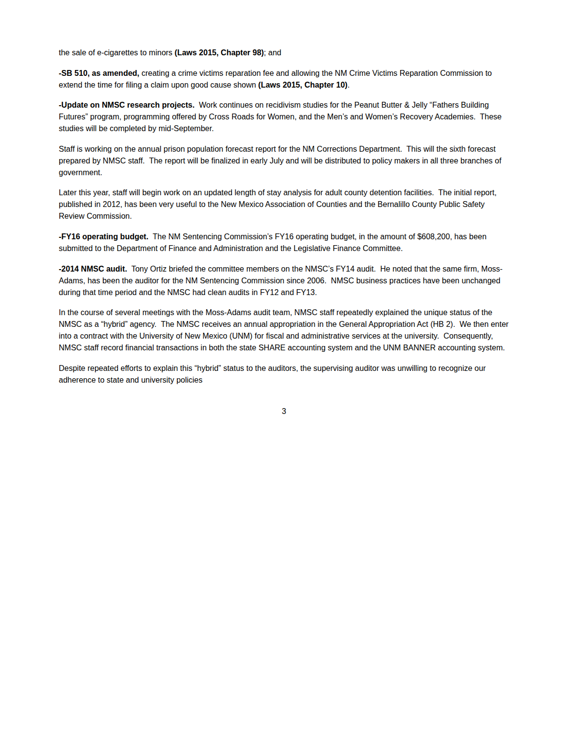the sale of e-cigarettes to minors (Laws 2015, Chapter 98); and
-SB 510, as amended, creating a crime victims reparation fee and allowing the NM Crime Victims Reparation Commission to extend the time for filing a claim upon good cause shown (Laws 2015, Chapter 10).
-Update on NMSC research projects. Work continues on recidivism studies for the Peanut Butter & Jelly “Fathers Building Futures” program, programming offered by Cross Roads for Women, and the Men’s and Women’s Recovery Academies. These studies will be completed by mid-September.
Staff is working on the annual prison population forecast report for the NM Corrections Department. This will the sixth forecast prepared by NMSC staff. The report will be finalized in early July and will be distributed to policy makers in all three branches of government.
Later this year, staff will begin work on an updated length of stay analysis for adult county detention facilities. The initial report, published in 2012, has been very useful to the New Mexico Association of Counties and the Bernalillo County Public Safety Review Commission.
-FY16 operating budget. The NM Sentencing Commission’s FY16 operating budget, in the amount of $608,200, has been submitted to the Department of Finance and Administration and the Legislative Finance Committee.
-2014 NMSC audit. Tony Ortiz briefed the committee members on the NMSC’s FY14 audit. He noted that the same firm, Moss-Adams, has been the auditor for the NM Sentencing Commission since 2006. NMSC business practices have been unchanged during that time period and the NMSC had clean audits in FY12 and FY13.
In the course of several meetings with the Moss-Adams audit team, NMSC staff repeatedly explained the unique status of the NMSC as a “hybrid” agency. The NMSC receives an annual appropriation in the General Appropriation Act (HB 2). We then enter into a contract with the University of New Mexico (UNM) for fiscal and administrative services at the university. Consequently, NMSC staff record financial transactions in both the state SHARE accounting system and the UNM BANNER accounting system.
Despite repeated efforts to explain this “hybrid” status to the auditors, the supervising auditor was unwilling to recognize our adherence to state and university policies
3